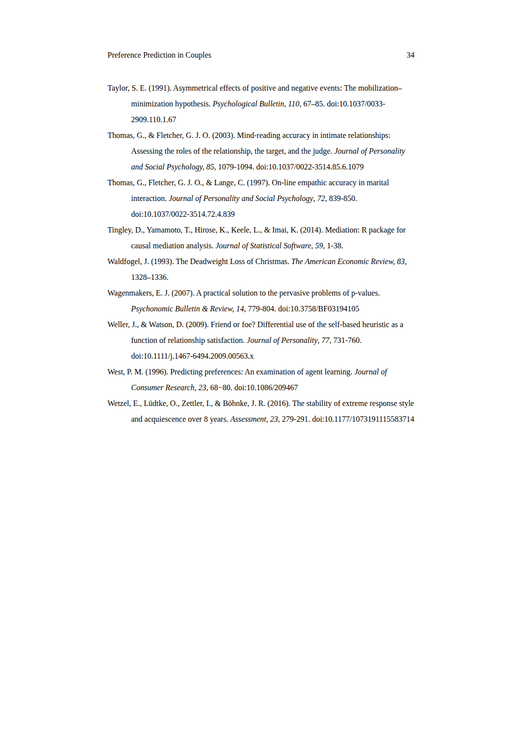Preference Prediction in Couples 34
Taylor, S. E. (1991). Asymmetrical effects of positive and negative events: The mobilization–minimization hypothesis. Psychological Bulletin, 110, 67–85. doi:10.1037/0033-2909.110.1.67
Thomas, G., & Fletcher, G. J. O. (2003). Mind-reading accuracy in intimate relationships: Assessing the roles of the relationship, the target, and the judge. Journal of Personality and Social Psychology, 85, 1079-1094. doi:10.1037/0022-3514.85.6.1079
Thomas, G., Fletcher, G. J. O., & Lange, C. (1997). On-line empathic accuracy in marital interaction. Journal of Personality and Social Psychology, 72, 839-850. doi:10.1037/0022-3514.72.4.839
Tingley, D., Yamamoto, T., Hirose, K., Keele, L., & Imai, K. (2014). Mediation: R package for causal mediation analysis. Journal of Statistical Software, 59, 1-38.
Waldfogel, J. (1993). The Deadweight Loss of Christmas. The American Economic Review, 83, 1328–1336.
Wagenmakers, E. J. (2007). A practical solution to the pervasive problems of p-values. Psychonomic Bulletin & Review, 14, 779-804. doi:10.3758/BF03194105
Weller, J., & Watson, D. (2009). Friend or foe? Differential use of the self-based heuristic as a function of relationship satisfaction. Journal of Personality, 77, 731-760. doi:10.1111/j.1467-6494.2009.00563.x
West, P. M. (1996). Predicting preferences: An examination of agent learning. Journal of Consumer Research, 23, 68−80. doi:10.1086/209467
Wetzel, E., Lüdtke, O., Zettler, I., & Böhnke, J. R. (2016). The stability of extreme response style and acquiescence over 8 years. Assessment, 23, 279-291. doi:10.1177/1073191115583714